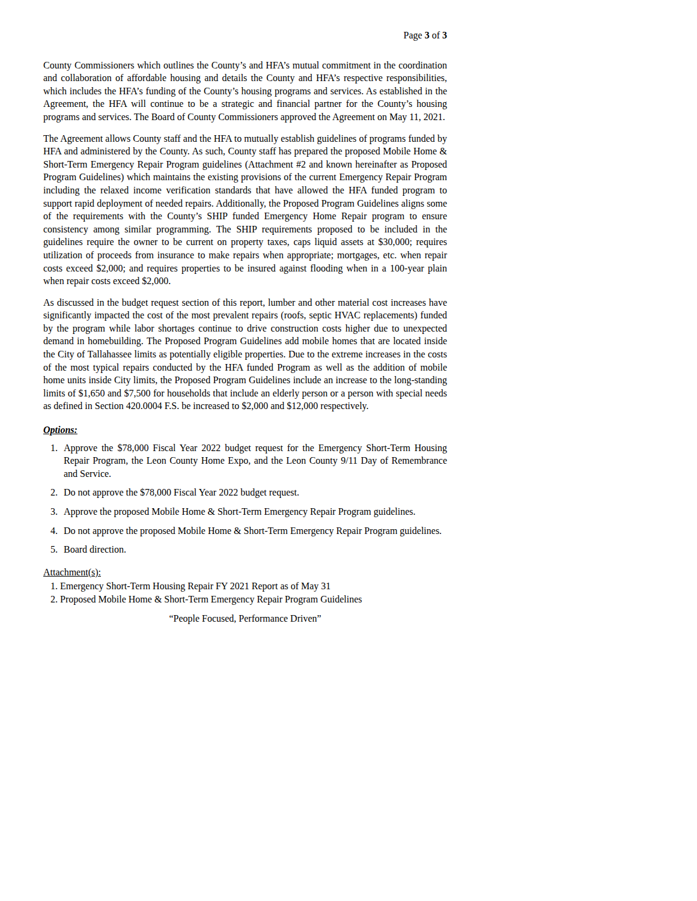Page 3 of 3
County Commissioners which outlines the County’s and HFA’s mutual commitment in the coordination and collaboration of affordable housing and details the County and HFA’s respective responsibilities, which includes the HFA’s funding of the County’s housing programs and services. As established in the Agreement, the HFA will continue to be a strategic and financial partner for the County’s housing programs and services. The Board of County Commissioners approved the Agreement on May 11, 2021.
The Agreement allows County staff and the HFA to mutually establish guidelines of programs funded by HFA and administered by the County. As such, County staff has prepared the proposed Mobile Home & Short-Term Emergency Repair Program guidelines (Attachment #2 and known hereinafter as Proposed Program Guidelines) which maintains the existing provisions of the current Emergency Repair Program including the relaxed income verification standards that have allowed the HFA funded program to support rapid deployment of needed repairs. Additionally, the Proposed Program Guidelines aligns some of the requirements with the County’s SHIP funded Emergency Home Repair program to ensure consistency among similar programming. The SHIP requirements proposed to be included in the guidelines require the owner to be current on property taxes, caps liquid assets at $30,000; requires utilization of proceeds from insurance to make repairs when appropriate; mortgages, etc. when repair costs exceed $2,000; and requires properties to be insured against flooding when in a 100-year plain when repair costs exceed $2,000.
As discussed in the budget request section of this report, lumber and other material cost increases have significantly impacted the cost of the most prevalent repairs (roofs, septic HVAC replacements) funded by the program while labor shortages continue to drive construction costs higher due to unexpected demand in homebuilding. The Proposed Program Guidelines add mobile homes that are located inside the City of Tallahassee limits as potentially eligible properties. Due to the extreme increases in the costs of the most typical repairs conducted by the HFA funded Program as well as the addition of mobile home units inside City limits, the Proposed Program Guidelines include an increase to the long-standing limits of $1,650 and $7,500 for households that include an elderly person or a person with special needs as defined in Section 420.0004 F.S. be increased to $2,000 and $12,000 respectively.
Options:
Approve the $78,000 Fiscal Year 2022 budget request for the Emergency Short-Term Housing Repair Program, the Leon County Home Expo, and the Leon County 9/11 Day of Remembrance and Service.
Do not approve the $78,000 Fiscal Year 2022 budget request.
Approve the proposed Mobile Home & Short-Term Emergency Repair Program guidelines.
Do not approve the proposed Mobile Home & Short-Term Emergency Repair Program guidelines.
Board direction.
Attachment(s):
Emergency Short-Term Housing Repair FY 2021 Report as of May 31
Proposed Mobile Home & Short-Term Emergency Repair Program Guidelines
“People Focused, Performance Driven”